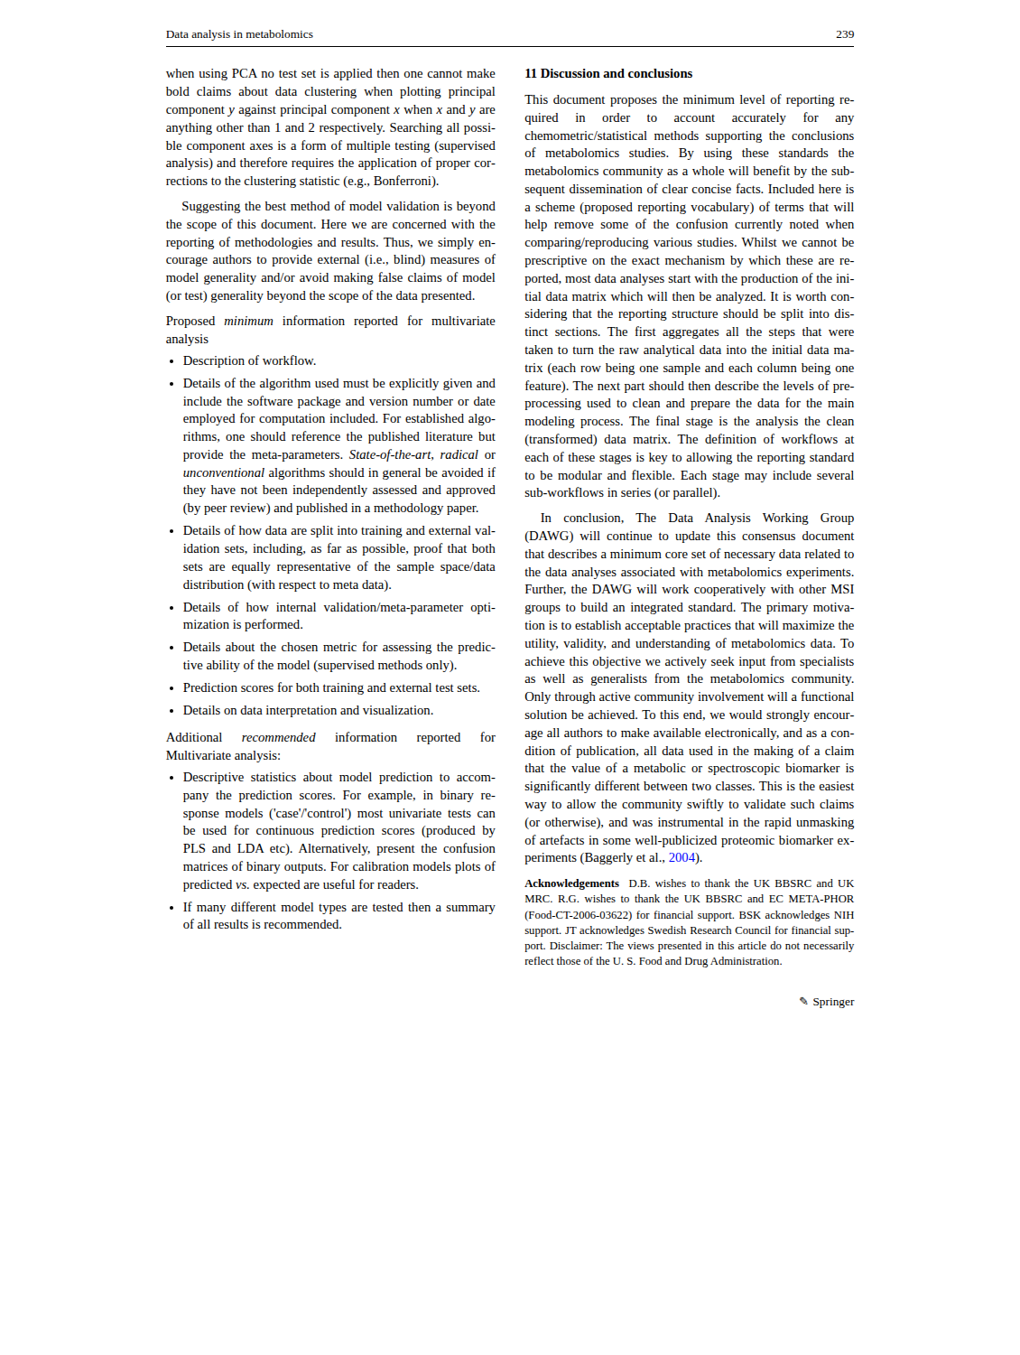Data analysis in metabolomics 239
when using PCA no test set is applied then one cannot make bold claims about data clustering when plotting principal component y against principal component x when x and y are anything other than 1 and 2 respectively. Searching all possible component axes is a form of multiple testing (supervised analysis) and therefore requires the application of proper corrections to the clustering statistic (e.g., Bonferroni).
Suggesting the best method of model validation is beyond the scope of this document. Here we are concerned with the reporting of methodologies and results. Thus, we simply encourage authors to provide external (i.e., blind) measures of model generality and/or avoid making false claims of model (or test) generality beyond the scope of the data presented.
Proposed minimum information reported for multivariate analysis
Description of workflow.
Details of the algorithm used must be explicitly given and include the software package and version number or date employed for computation included. For established algorithms, one should reference the published literature but provide the meta-parameters. State-of-the-art, radical or unconventional algorithms should in general be avoided if they have not been independently assessed and approved (by peer review) and published in a methodology paper.
Details of how data are split into training and external validation sets, including, as far as possible, proof that both sets are equally representative of the sample space/data distribution (with respect to meta data).
Details of how internal validation/meta-parameter optimization is performed.
Details about the chosen metric for assessing the predictive ability of the model (supervised methods only).
Prediction scores for both training and external test sets.
Details on data interpretation and visualization.
Additional recommended information reported for Multivariate analysis:
Descriptive statistics about model prediction to accompany the prediction scores. For example, in binary response models ('case'/'control') most univariate tests can be used for continuous prediction scores (produced by PLS and LDA etc). Alternatively, present the confusion matrices of binary outputs. For calibration models plots of predicted vs. expected are useful for readers.
If many different model types are tested then a summary of all results is recommended.
11 Discussion and conclusions
This document proposes the minimum level of reporting required in order to account accurately for any chemometric/statistical methods supporting the conclusions of metabolomics studies. By using these standards the metabolomics community as a whole will benefit by the subsequent dissemination of clear concise facts. Included here is a scheme (proposed reporting vocabulary) of terms that will help remove some of the confusion currently noted when comparing/reproducing various studies. Whilst we cannot be prescriptive on the exact mechanism by which these are reported, most data analyses start with the production of the initial data matrix which will then be analyzed. It is worth considering that the reporting structure should be split into distinct sections. The first aggregates all the steps that were taken to turn the raw analytical data into the initial data matrix (each row being one sample and each column being one feature). The next part should then describe the levels of pre-processing used to clean and prepare the data for the main modeling process. The final stage is the analysis the clean (transformed) data matrix. The definition of workflows at each of these stages is key to allowing the reporting standard to be modular and flexible. Each stage may include several sub-workflows in series (or parallel).
In conclusion, The Data Analysis Working Group (DAWG) will continue to update this consensus document that describes a minimum core set of necessary data related to the data analyses associated with metabolomics experiments. Further, the DAWG will work cooperatively with other MSI groups to build an integrated standard. The primary motivation is to establish acceptable practices that will maximize the utility, validity, and understanding of metabolomics data. To achieve this objective we actively seek input from specialists as well as generalists from the metabolomics community. Only through active community involvement will a functional solution be achieved. To this end, we would strongly encourage all authors to make available electronically, and as a condition of publication, all data used in the making of a claim that the value of a metabolic or spectroscopic biomarker is significantly different between two classes. This is the easiest way to allow the community swiftly to validate such claims (or otherwise), and was instrumental in the rapid unmasking of artefacts in some well-publicized proteomic biomarker experiments (Baggerly et al., 2004).
Acknowledgements D.B. wishes to thank the UK BBSRC and UK MRC. R.G. wishes to thank the UK BBSRC and EC META-PHOR (Food-CT-2006-03622) for financial support. BSK acknowledges NIH support. JT acknowledges Swedish Research Council for financial support. Disclaimer: The views presented in this article do not necessarily reflect those of the U. S. Food and Drug Administration.
✎Springer